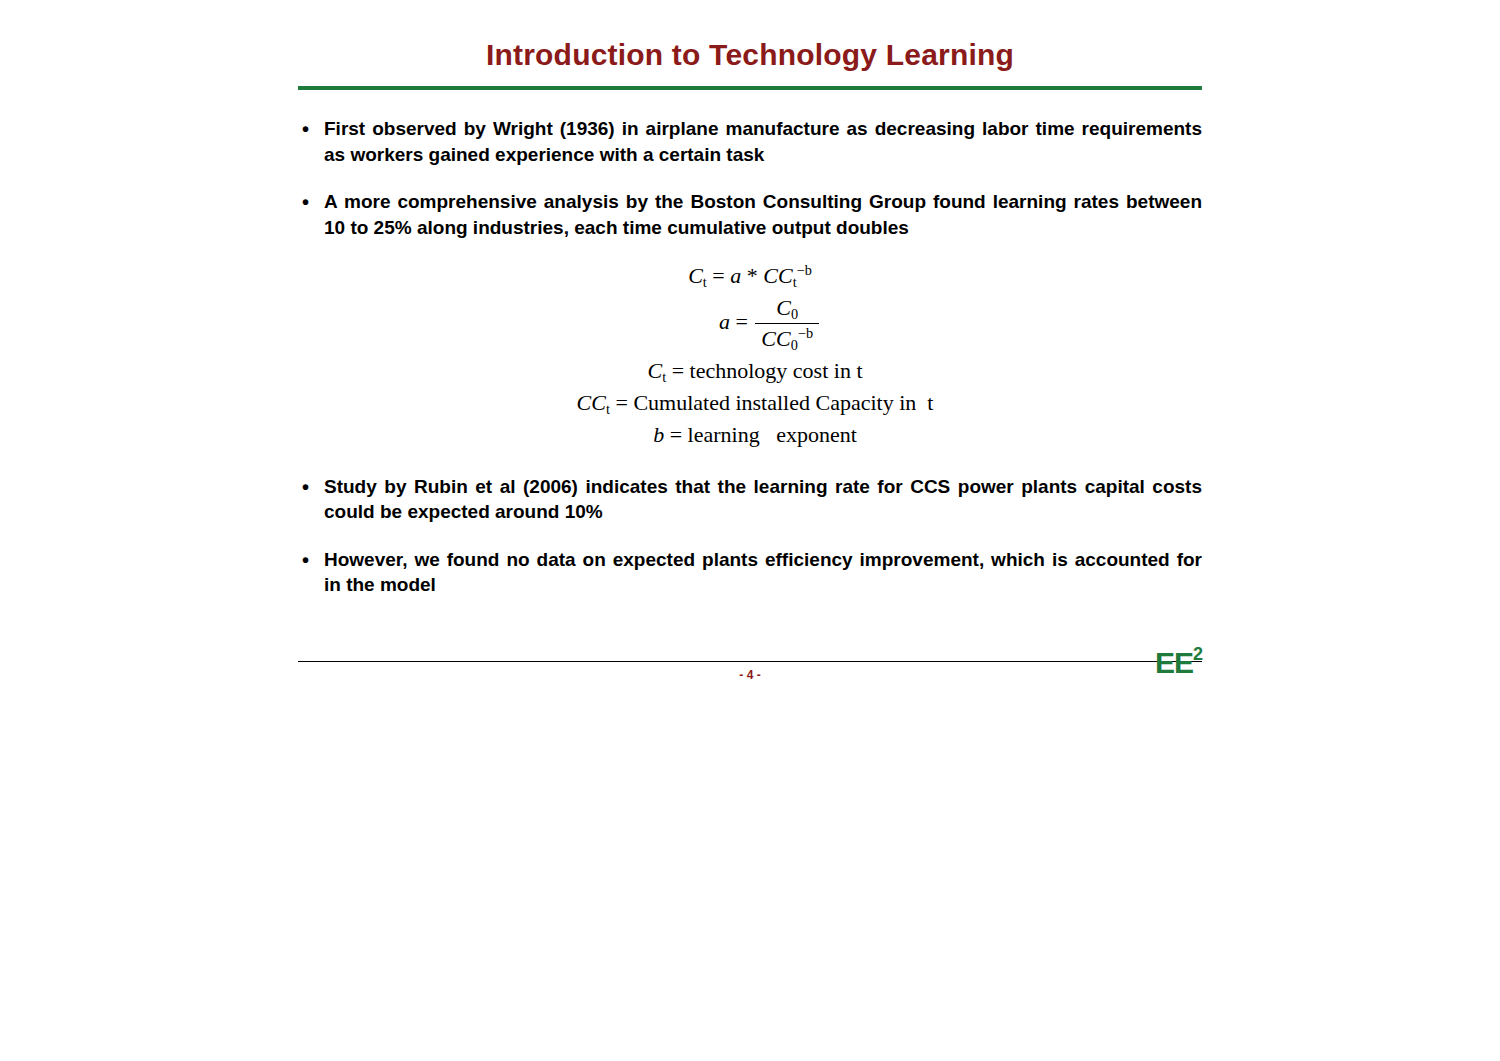Introduction to Technology Learning
First observed by Wright (1936) in airplane manufacture as decreasing labor time requirements as workers gained experience with a certain task
A more comprehensive analysis by the Boston Consulting Group found learning rates between 10 to 25% along industries, each time cumulative output doubles
Ct = a * CCt−b
a = C0 CC0−b
Ct = technology cost in t
CCt = Cumulated installed Capacity in t
b = learning exponent
Study by Rubin et al (2006) indicates that the learning rate for CCS power plants capital costs could be expected around 10%
However, we found no data on expected plants efficiency improvement, which is accounted for in the model
- 4 -
EE2